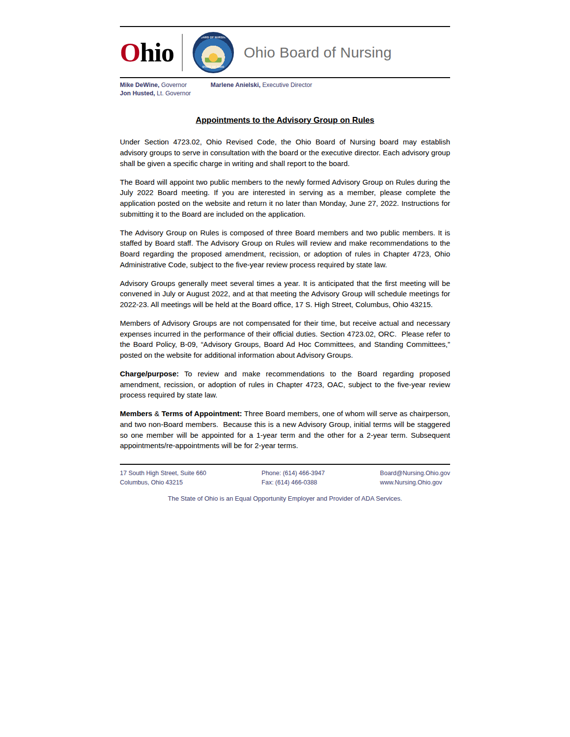Ohio
Ohio Board of Nursing
Mike DeWine, Governor
Jon Husted, Lt. Governor
Marlene Anielski, Executive Director
Appointments to the Advisory Group on Rules
Under Section 4723.02, Ohio Revised Code, the Ohio Board of Nursing board may establish advisory groups to serve in consultation with the board or the executive director. Each advisory group shall be given a specific charge in writing and shall report to the board.
The Board will appoint two public members to the newly formed Advisory Group on Rules during the July 2022 Board meeting. If you are interested in serving as a member, please complete the application posted on the website and return it no later than Monday, June 27, 2022. Instructions for submitting it to the Board are included on the application.
The Advisory Group on Rules is composed of three Board members and two public members. It is staffed by Board staff. The Advisory Group on Rules will review and make recommendations to the Board regarding the proposed amendment, recission, or adoption of rules in Chapter 4723, Ohio Administrative Code, subject to the five-year review process required by state law.
Advisory Groups generally meet several times a year. It is anticipated that the first meeting will be convened in July or August 2022, and at that meeting the Advisory Group will schedule meetings for 2022-23. All meetings will be held at the Board office, 17 S. High Street, Columbus, Ohio 43215.
Members of Advisory Groups are not compensated for their time, but receive actual and necessary expenses incurred in the performance of their official duties. Section 4723.02, ORC. Please refer to the Board Policy, B-09, “Advisory Groups, Board Ad Hoc Committees, and Standing Committees,” posted on the website for additional information about Advisory Groups.
Charge/purpose: To review and make recommendations to the Board regarding proposed amendment, recission, or adoption of rules in Chapter 4723, OAC, subject to the five-year review process required by state law.
Members & Terms of Appointment: Three Board members, one of whom will serve as chairperson, and two non-Board members. Because this is a new Advisory Group, initial terms will be staggered so one member will be appointed for a 1-year term and the other for a 2-year term. Subsequent appointments/re-appointments will be for 2-year terms.
17 South High Street, Suite 660
Columbus, Ohio 43215
Phone: (614) 466-3947
Fax: (614) 466-0388
Board@Nursing.Ohio.gov
www.Nursing.Ohio.gov
The State of Ohio is an Equal Opportunity Employer and Provider of ADA Services.